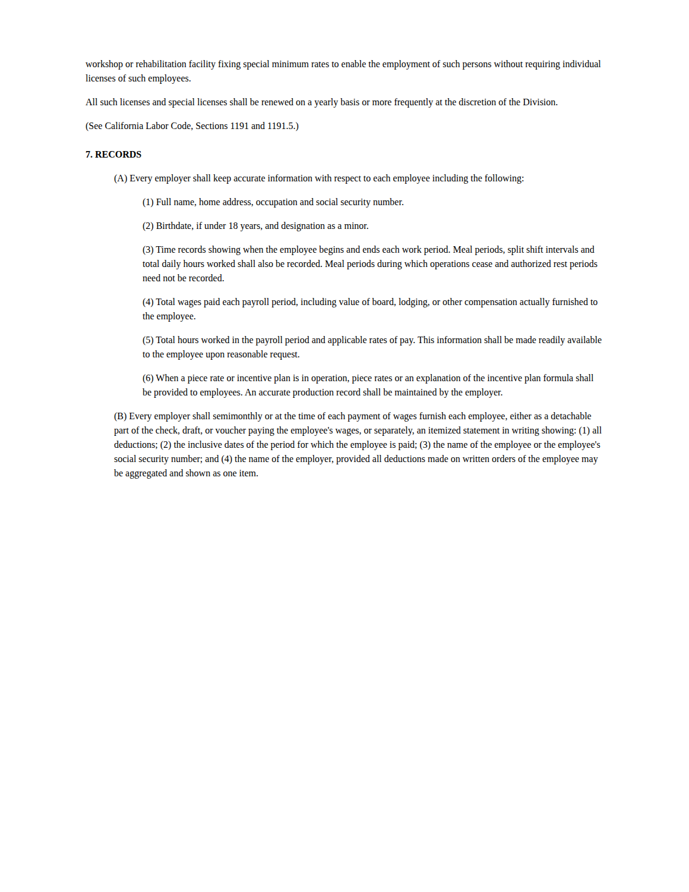workshop or rehabilitation facility fixing special minimum rates to enable the employment of such persons without requiring individual licenses of such employees.
All such licenses and special licenses shall be renewed on a yearly basis or more frequently at the discretion of the Division.
(See California Labor Code, Sections 1191 and 1191.5.)
7. RECORDS
(A) Every employer shall keep accurate information with respect to each employee including the following:
(1) Full name, home address, occupation and social security number.
(2) Birthdate, if under 18 years, and designation as a minor.
(3) Time records showing when the employee begins and ends each work period. Meal periods, split shift intervals and total daily hours worked shall also be recorded. Meal periods during which operations cease and authorized rest periods need not be recorded.
(4) Total wages paid each payroll period, including value of board, lodging, or other compensation actually furnished to the employee.
(5) Total hours worked in the payroll period and applicable rates of pay. This information shall be made readily available to the employee upon reasonable request.
(6) When a piece rate or incentive plan is in operation, piece rates or an explanation of the incentive plan formula shall be provided to employees. An accurate production record shall be maintained by the employer.
(B) Every employer shall semimonthly or at the time of each payment of wages furnish each employee, either as a detachable part of the check, draft, or voucher paying the employee's wages, or separately, an itemized statement in writing showing: (1) all deductions; (2) the inclusive dates of the period for which the employee is paid; (3) the name of the employee or the employee's social security number; and (4) the name of the employer, provided all deductions made on written orders of the employee may be aggregated and shown as one item.